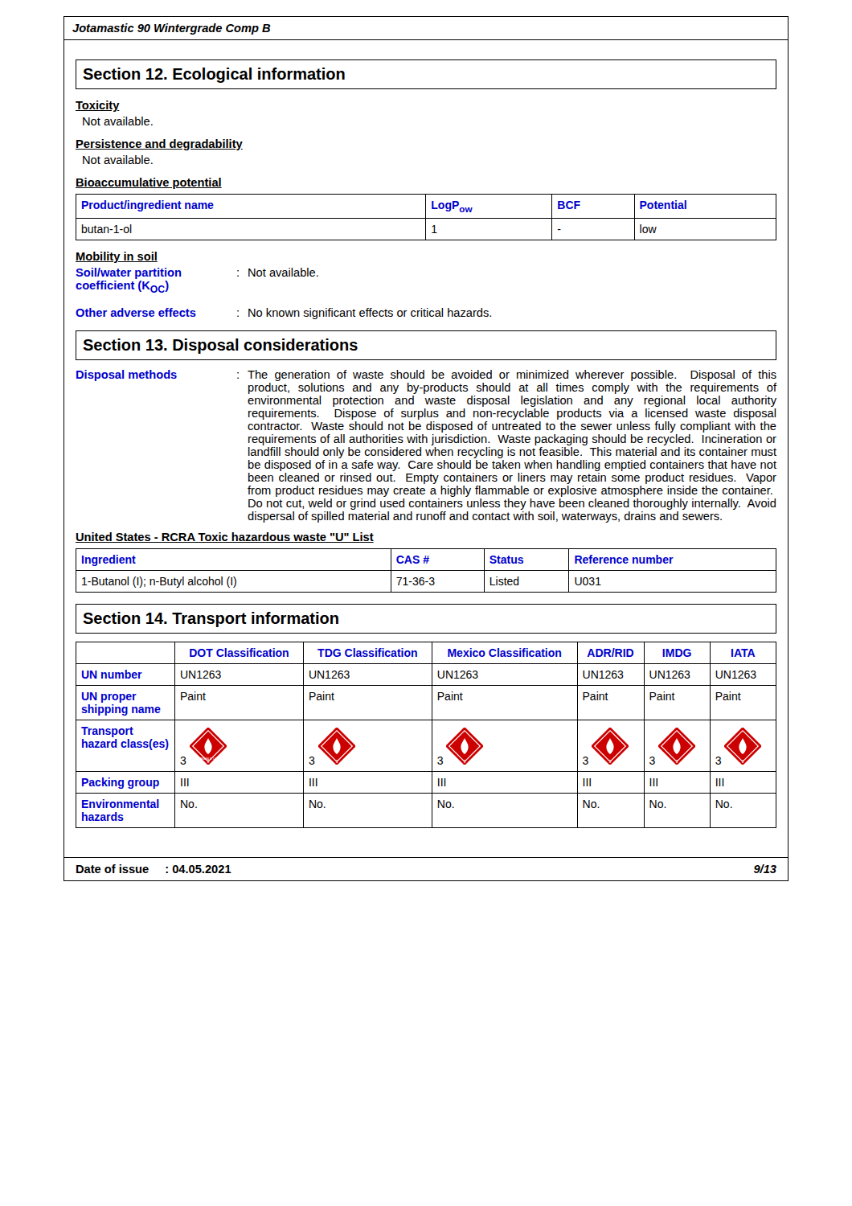Jotamastic 90 Wintergrade Comp B
Section 12. Ecological information
Toxicity
Not available.
Persistence and degradability
Not available.
Bioaccumulative potential
| Product/ingredient name | LogP ow | BCF | Potential |
| --- | --- | --- | --- |
| butan-1-ol | 1 | - | low |
Mobility in soil
Soil/water partition coefficient (KOC)
:
Not available.
Other adverse effects
:
No known significant effects or critical hazards.
Section 13. Disposal considerations
Disposal methods
:
The generation of waste should be avoided or minimized wherever possible. Disposal of this product, solutions and any by-products should at all times comply with the requirements of environmental protection and waste disposal legislation and any regional local authority requirements. Dispose of surplus and non-recyclable products via a licensed waste disposal contractor. Waste should not be disposed of untreated to the sewer unless fully compliant with the requirements of all authorities with jurisdiction. Waste packaging should be recycled. Incineration or landfill should only be considered when recycling is not feasible. This material and its container must be disposed of in a safe way. Care should be taken when handling emptied containers that have not been cleaned or rinsed out. Empty containers or liners may retain some product residues. Vapor from product residues may create a highly flammable or explosive atmosphere inside the container. Do not cut, weld or grind used containers unless they have been cleaned thoroughly internally. Avoid dispersal of spilled material and runoff and contact with soil, waterways, drains and sewers.
United States - RCRA Toxic hazardous waste "U" List
| Ingredient | CAS # | Status | Reference number |
| --- | --- | --- | --- |
| 1-Butanol (I); n-Butyl alcohol (I) | 71-36-3 | Listed | U031 |
Section 14. Transport information
| | DOT Classification | TDG Classification | Mexico Classification | ADR/RID | IMDG | IATA |
| --- | --- | --- | --- | --- | --- | --- |
| UN number | UN1263 | UN1263 | UN1263 | UN1263 | UN1263 | UN1263 |
| UN proper shipping name | Paint | Paint | Paint | Paint | Paint | Paint |
| Transport hazard class(es) | 3 FLAMMABLE LIQUID 3 | 3 3 | 3 3 | 3 3 | 3 3 | 3 3 |
| Packing group | III | III | III | III | III | III |
| Environmental hazards | No. | No. | No. | No. | No. | No. |
Date of issue
: 04.05.2021
9/13